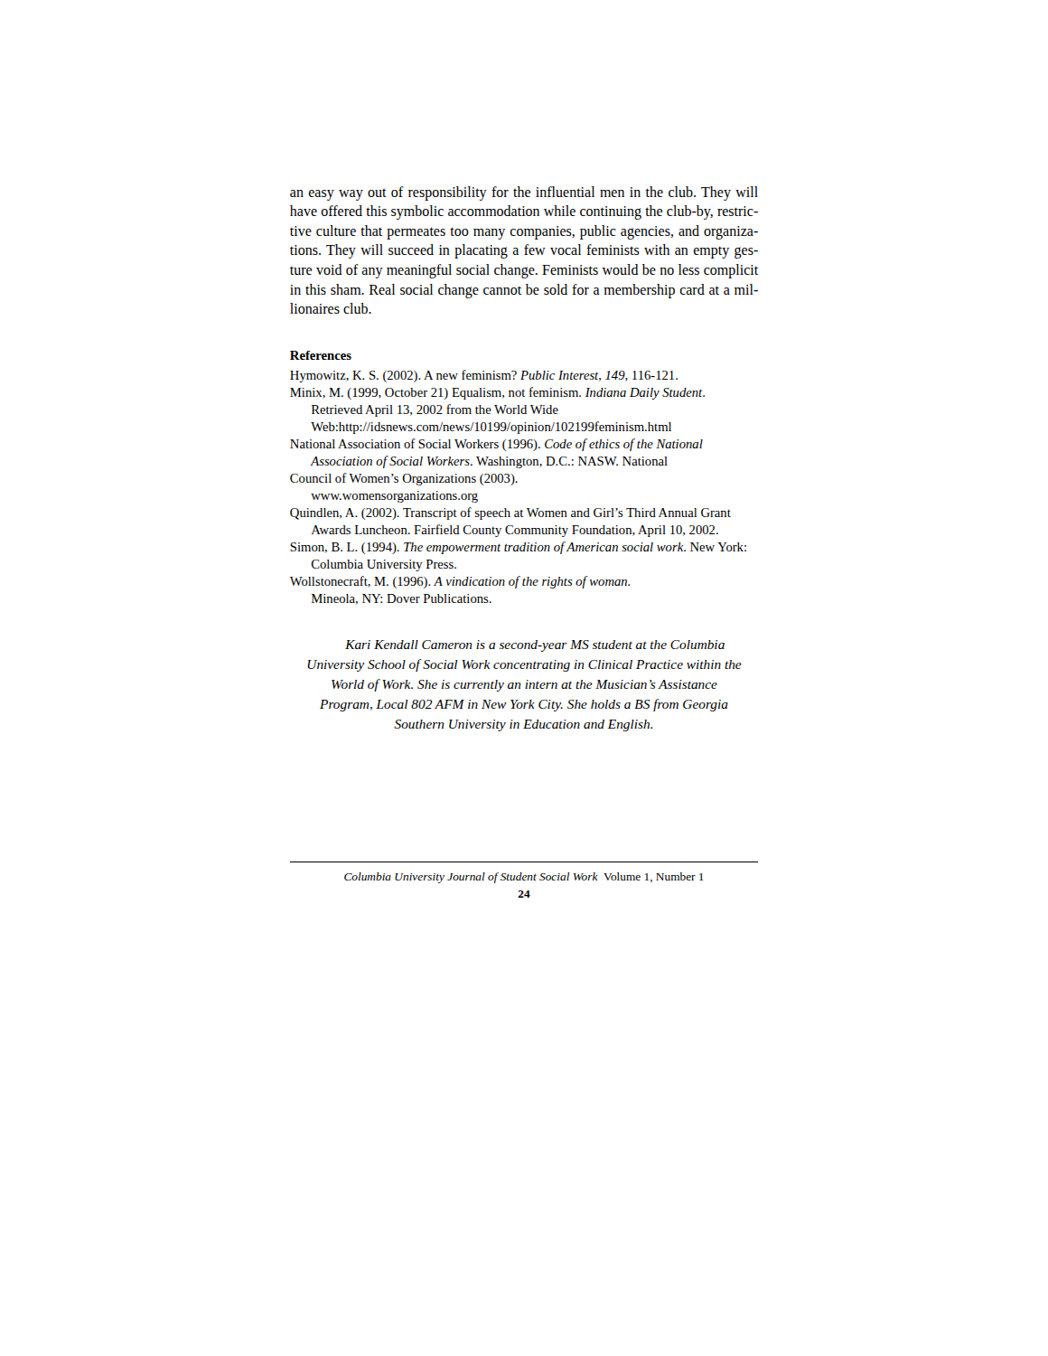an easy way out of responsibility for the influential men in the club. They will have offered this symbolic accommodation while continuing the club-by, restrictive culture that permeates too many companies, public agencies, and organizations. They will succeed in placating a few vocal feminists with an empty gesture void of any meaningful social change. Feminists would be no less complicit in this sham. Real social change cannot be sold for a membership card at a millionaires club.
References
Hymowitz, K. S. (2002). A new feminism? Public Interest, 149, 116-121.
Minix, M. (1999, October 21) Equalism, not feminism. Indiana Daily Student. Retrieved April 13, 2002 from the World Wide Web:http://idsnews.com/news/10199/opinion/102199feminism.html
National Association of Social Workers (1996). Code of ethics of the National Association of Social Workers. Washington, D.C.: NASW. National
Council of Women’s Organizations (2003).
www.womensorganizations.org
Quindlen, A. (2002). Transcript of speech at Women and Girl’s Third Annual Grant Awards Luncheon. Fairfield County Community Foundation, April 10, 2002.
Simon, B. L. (1994). The empowerment tradition of American social work. New York: Columbia University Press.
Wollstonecraft, M. (1996). A vindication of the rights of woman.
Mineola, NY: Dover Publications.
Kari Kendall Cameron is a second-year MS student at the Columbia University School of Social Work concentrating in Clinical Practice within the World of Work. She is currently an intern at the Musician’s Assistance Program, Local 802 AFM in New York City. She holds a BS from Georgia Southern University in Education and English.
Columbia University Journal of Student Social Work Volume 1, Number 1
24